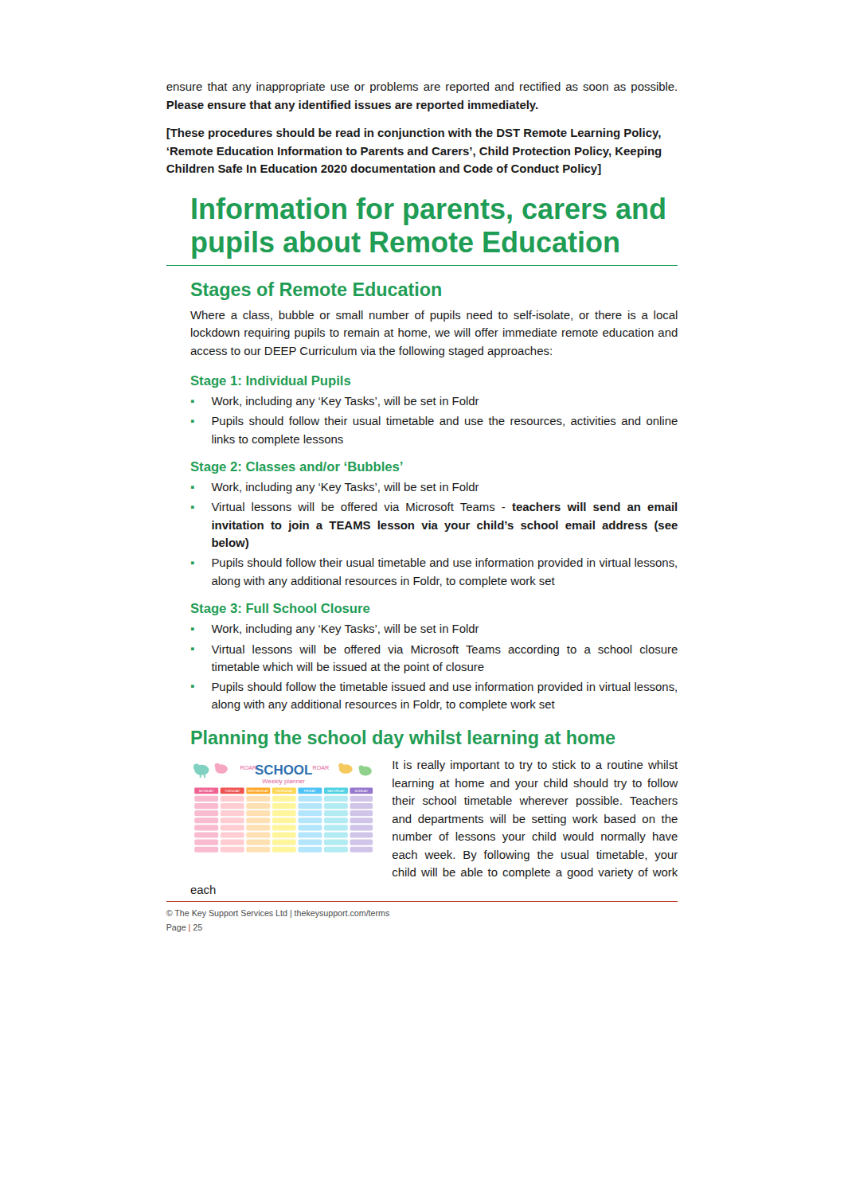ensure that any inappropriate use or problems are reported and rectified as soon as possible. Please ensure that any identified issues are reported immediately.
[These procedures should be read in conjunction with the DST Remote Learning Policy, ‘Remote Education Information to Parents and Carers’, Child Protection Policy, Keeping Children Safe In Education 2020 documentation and Code of Conduct Policy]
Information for parents, carers and pupils about Remote Education
Stages of Remote Education
Where a class, bubble or small number of pupils need to self-isolate, or there is a local lockdown requiring pupils to remain at home, we will offer immediate remote education and access to our DEEP Curriculum via the following staged approaches:
Stage 1: Individual Pupils
Work, including any ‘Key Tasks’, will be set in Foldr
Pupils should follow their usual timetable and use the resources, activities and online links to complete lessons
Stage 2: Classes and/or ‘Bubbles’
Work, including any ‘Key Tasks’, will be set in Foldr
Virtual lessons will be offered via Microsoft Teams - teachers will send an email invitation to join a TEAMS lesson via your child’s school email address (see below)
Pupils should follow their usual timetable and use information provided in virtual lessons, along with any additional resources in Foldr, to complete work set
Stage 3: Full School Closure
Work, including any ‘Key Tasks’, will be set in Foldr
Virtual lessons will be offered via Microsoft Teams according to a school closure timetable which will be issued at the point of closure
Pupils should follow the timetable issued and use information provided in virtual lessons, along with any additional resources in Foldr, to complete work set
Planning the school day whilst learning at home
SCHOOL Weekly planner ROAR ROAR MONDAY TUESDAY WEDNESDAY THURSDAY FRIDAY SATURDAY SUNDAY
It is really important to try to stick to a routine whilst learning at home and your child should try to follow their school timetable wherever possible. Teachers and departments will be setting work based on the number of lessons your child would normally have each week. By following the usual timetable, your child will be able to complete a good variety of work each
© The Key Support Services Ltd | thekeysupport.com/terms
Page | 25